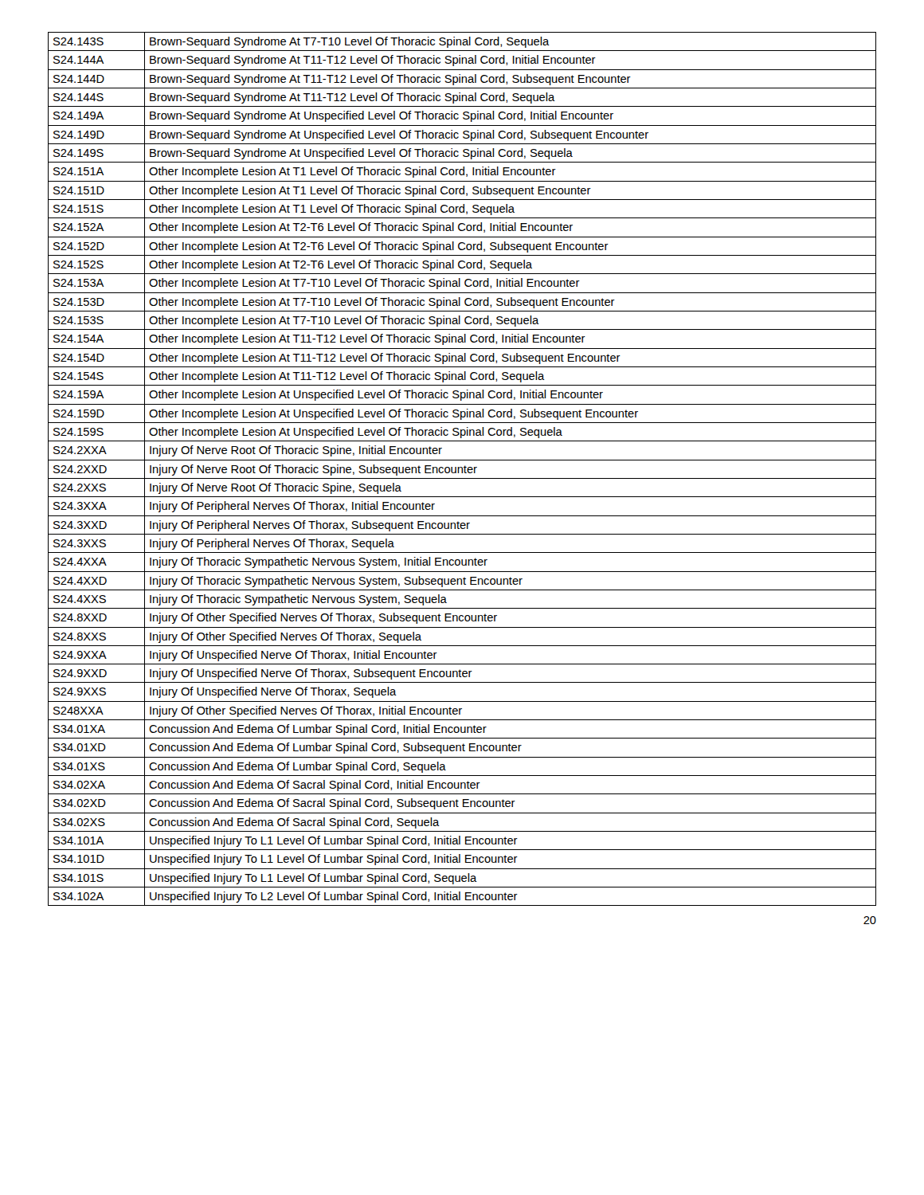| S24.143S | Brown-Sequard Syndrome At T7-T10 Level Of Thoracic Spinal Cord, Sequela |
| S24.144A | Brown-Sequard Syndrome At T11-T12 Level Of Thoracic Spinal Cord, Initial Encounter |
| S24.144D | Brown-Sequard Syndrome At T11-T12 Level Of Thoracic Spinal Cord, Subsequent Encounter |
| S24.144S | Brown-Sequard Syndrome At T11-T12 Level Of Thoracic Spinal Cord, Sequela |
| S24.149A | Brown-Sequard Syndrome At Unspecified Level Of Thoracic Spinal Cord, Initial Encounter |
| S24.149D | Brown-Sequard Syndrome At Unspecified Level Of Thoracic Spinal Cord, Subsequent Encounter |
| S24.149S | Brown-Sequard Syndrome At Unspecified Level Of Thoracic Spinal Cord, Sequela |
| S24.151A | Other Incomplete Lesion At T1 Level Of Thoracic Spinal Cord, Initial Encounter |
| S24.151D | Other Incomplete Lesion At T1 Level Of Thoracic Spinal Cord, Subsequent Encounter |
| S24.151S | Other Incomplete Lesion At T1 Level Of Thoracic Spinal Cord, Sequela |
| S24.152A | Other Incomplete Lesion At T2-T6 Level Of Thoracic Spinal Cord, Initial Encounter |
| S24.152D | Other Incomplete Lesion At T2-T6 Level Of Thoracic Spinal Cord, Subsequent Encounter |
| S24.152S | Other Incomplete Lesion At T2-T6 Level Of Thoracic Spinal Cord, Sequela |
| S24.153A | Other Incomplete Lesion At T7-T10 Level Of Thoracic Spinal Cord, Initial Encounter |
| S24.153D | Other Incomplete Lesion At T7-T10 Level Of Thoracic Spinal Cord, Subsequent Encounter |
| S24.153S | Other Incomplete Lesion At T7-T10 Level Of Thoracic Spinal Cord, Sequela |
| S24.154A | Other Incomplete Lesion At T11-T12 Level Of Thoracic Spinal Cord, Initial Encounter |
| S24.154D | Other Incomplete Lesion At T11-T12 Level Of Thoracic Spinal Cord, Subsequent Encounter |
| S24.154S | Other Incomplete Lesion At T11-T12 Level Of Thoracic Spinal Cord, Sequela |
| S24.159A | Other Incomplete Lesion At Unspecified Level Of Thoracic Spinal Cord, Initial Encounter |
| S24.159D | Other Incomplete Lesion At Unspecified Level Of Thoracic Spinal Cord, Subsequent Encounter |
| S24.159S | Other Incomplete Lesion At Unspecified Level Of Thoracic Spinal Cord, Sequela |
| S24.2XXA | Injury Of Nerve Root Of Thoracic Spine, Initial Encounter |
| S24.2XXD | Injury Of Nerve Root Of Thoracic Spine, Subsequent Encounter |
| S24.2XXS | Injury Of Nerve Root Of Thoracic Spine, Sequela |
| S24.3XXA | Injury Of Peripheral Nerves Of Thorax, Initial Encounter |
| S24.3XXD | Injury Of Peripheral Nerves Of Thorax, Subsequent Encounter |
| S24.3XXS | Injury Of Peripheral Nerves Of Thorax, Sequela |
| S24.4XXA | Injury Of Thoracic Sympathetic Nervous System, Initial Encounter |
| S24.4XXD | Injury Of Thoracic Sympathetic Nervous System, Subsequent Encounter |
| S24.4XXS | Injury Of Thoracic Sympathetic Nervous System, Sequela |
| S24.8XXD | Injury Of Other Specified Nerves Of Thorax, Subsequent Encounter |
| S24.8XXS | Injury Of Other Specified Nerves Of Thorax, Sequela |
| S24.9XXA | Injury Of Unspecified Nerve Of Thorax, Initial Encounter |
| S24.9XXD | Injury Of Unspecified Nerve Of Thorax, Subsequent Encounter |
| S24.9XXS | Injury Of Unspecified Nerve Of Thorax, Sequela |
| S248XXA | Injury Of Other Specified Nerves Of Thorax, Initial Encounter |
| S34.01XA | Concussion And Edema Of Lumbar Spinal Cord, Initial Encounter |
| S34.01XD | Concussion And Edema Of Lumbar Spinal Cord, Subsequent Encounter |
| S34.01XS | Concussion And Edema Of Lumbar Spinal Cord, Sequela |
| S34.02XA | Concussion And Edema Of Sacral Spinal Cord, Initial Encounter |
| S34.02XD | Concussion And Edema Of Sacral Spinal Cord, Subsequent Encounter |
| S34.02XS | Concussion And Edema Of Sacral Spinal Cord, Sequela |
| S34.101A | Unspecified Injury To L1 Level Of Lumbar Spinal Cord, Initial Encounter |
| S34.101D | Unspecified Injury To L1 Level Of Lumbar Spinal Cord, Initial Encounter |
| S34.101S | Unspecified Injury To L1 Level Of Lumbar Spinal Cord, Sequela |
| S34.102A | Unspecified Injury To L2 Level Of Lumbar Spinal Cord, Initial Encounter |
20